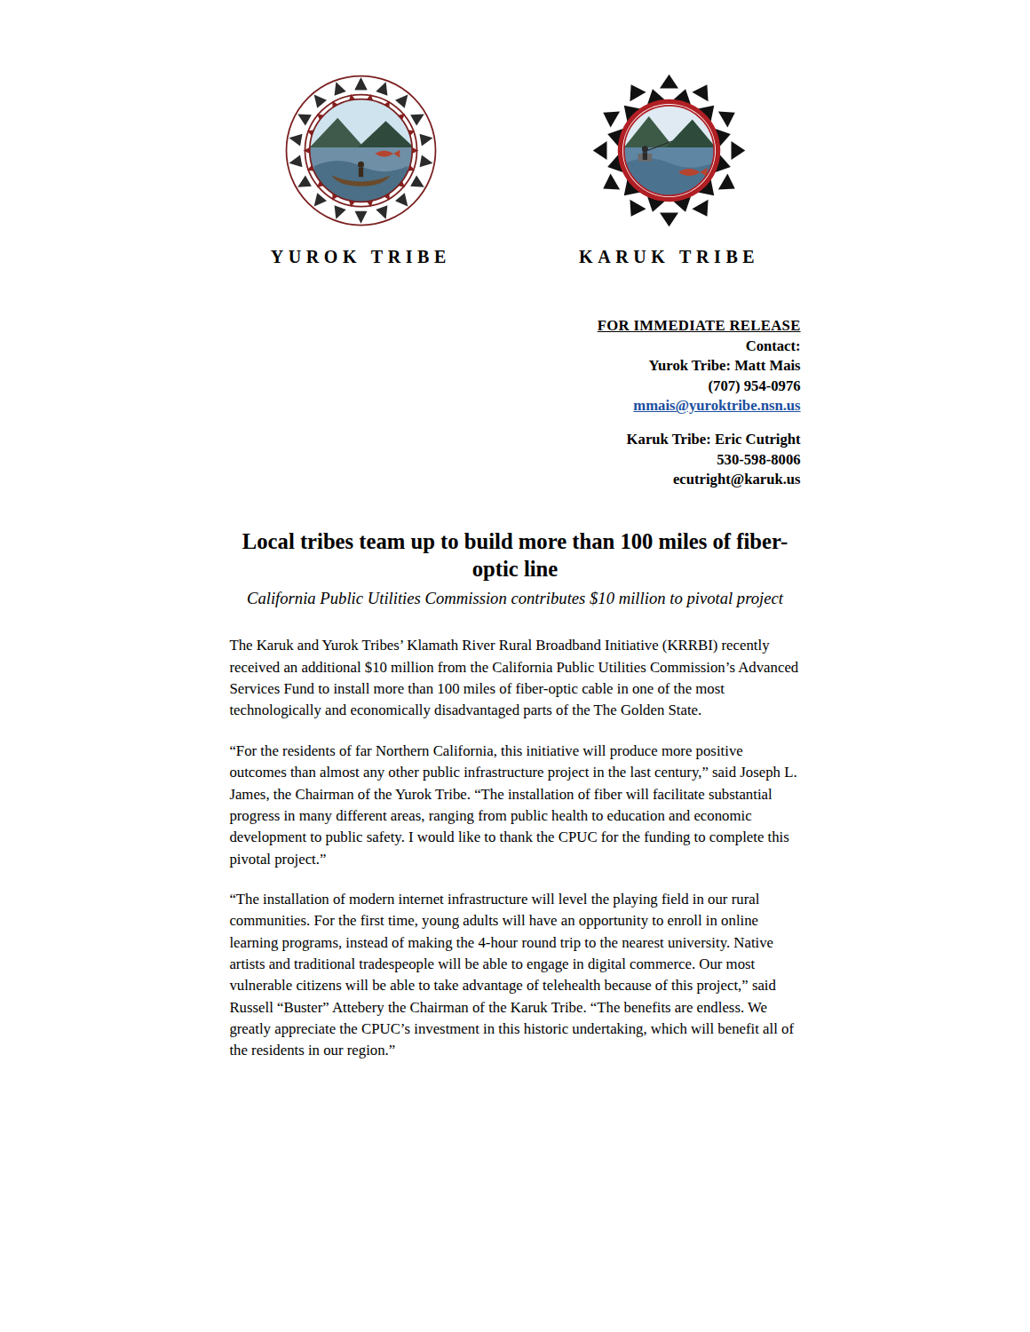Yurok Tribe
GREAT SEAL OF THE KARUK TRIBE
Karuk Tribe
FOR IMMEDIATE RELEASE
Contact:
Yurok Tribe: Matt Mais
(707) 954-0976
mmais@yuroktribe.nsn.us
Karuk Tribe: Eric Cutright
530-598-8006
ecutright@karuk.us
Local tribes team up to build more than 100 miles of fiber-optic line
California Public Utilities Commission contributes $10 million to pivotal project
The Karuk and Yurok Tribes’ Klamath River Rural Broadband Initiative (KRRBI) recently received an additional $10 million from the California Public Utilities Commission’s Advanced Services Fund to install more than 100 miles of fiber-optic cable in one of the most technologically and economically disadvantaged parts of the The Golden State.
“For the residents of far Northern California, this initiative will produce more positive outcomes than almost any other public infrastructure project in the last century,” said Joseph L. James, the Chairman of the Yurok Tribe. “The installation of fiber will facilitate substantial progress in many different areas, ranging from public health to education and economic development to public safety. I would like to thank the CPUC for the funding to complete this pivotal project.”
“The installation of modern internet infrastructure will level the playing field in our rural communities. For the first time, young adults will have an opportunity to enroll in online learning programs, instead of making the 4-hour round trip to the nearest university. Native artists and traditional tradespeople will be able to engage in digital commerce. Our most vulnerable citizens will be able to take advantage of telehealth because of this project,” said Russell “Buster” Attebery the Chairman of the Karuk Tribe. “The benefits are endless. We greatly appreciate the CPUC’s investment in this historic undertaking, which will benefit all of the residents in our region.”